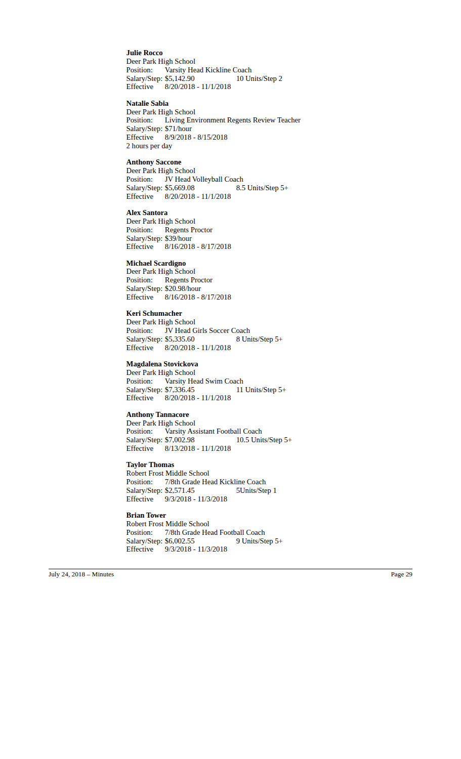Julie Rocco
Deer Park High School
Position: Varsity Head Kickline Coach
Salary/Step:$5,142.9010 Units/Step 2
Effective8/20/2018 - 11/1/2018
Natalie Sabia
Deer Park High School
Position: Living Environment Regents Review Teacher
Salary/Step:$71/hour
Effective8/9/2018 - 8/15/2018
2 hours per day
Anthony Saccone
Deer Park High School
Position: JV Head Volleyball Coach
Salary/Step:$5,669.088.5 Units/Step 5+
Effective8/20/2018 - 11/1/2018
Alex Santora
Deer Park High School
Position: Regents Proctor
Salary/Step:$39/hour
Effective8/16/2018 - 8/17/2018
Michael Scardigno
Deer Park High School
Position: Regents Proctor
Salary/Step:$20.98/hour
Effective8/16/2018 - 8/17/2018
Keri Schumacher
Deer Park High School
Position: JV Head Girls Soccer Coach
Salary/Step:$5,335.608 Units/Step 5+
Effective8/20/2018 - 11/1/2018
Magdalena Stovickova
Deer Park High School
Position: Varsity Head Swim Coach
Salary/Step:$7,336.4511 Units/Step 5+
Effective8/20/2018 - 11/1/2018
Anthony Tannacore
Deer Park High School
Position: Varsity Assistant Football Coach
Salary/Step:$7,002.9810.5 Units/Step 5+
Effective8/13/2018 - 11/1/2018
Taylor Thomas
Robert Frost Middle School
Position: 7/8th Grade Head Kickline Coach
Salary/Step:$2,571.455Units/Step 1
Effective9/3/2018 - 11/3/2018
Brian Tower
Robert Frost Middle School
Position: 7/8th Grade Head Football Coach
Salary/Step:$6,002.559 Units/Step 5+
Effective9/3/2018 - 11/3/2018
July 24, 2018 – Minutes Page 29